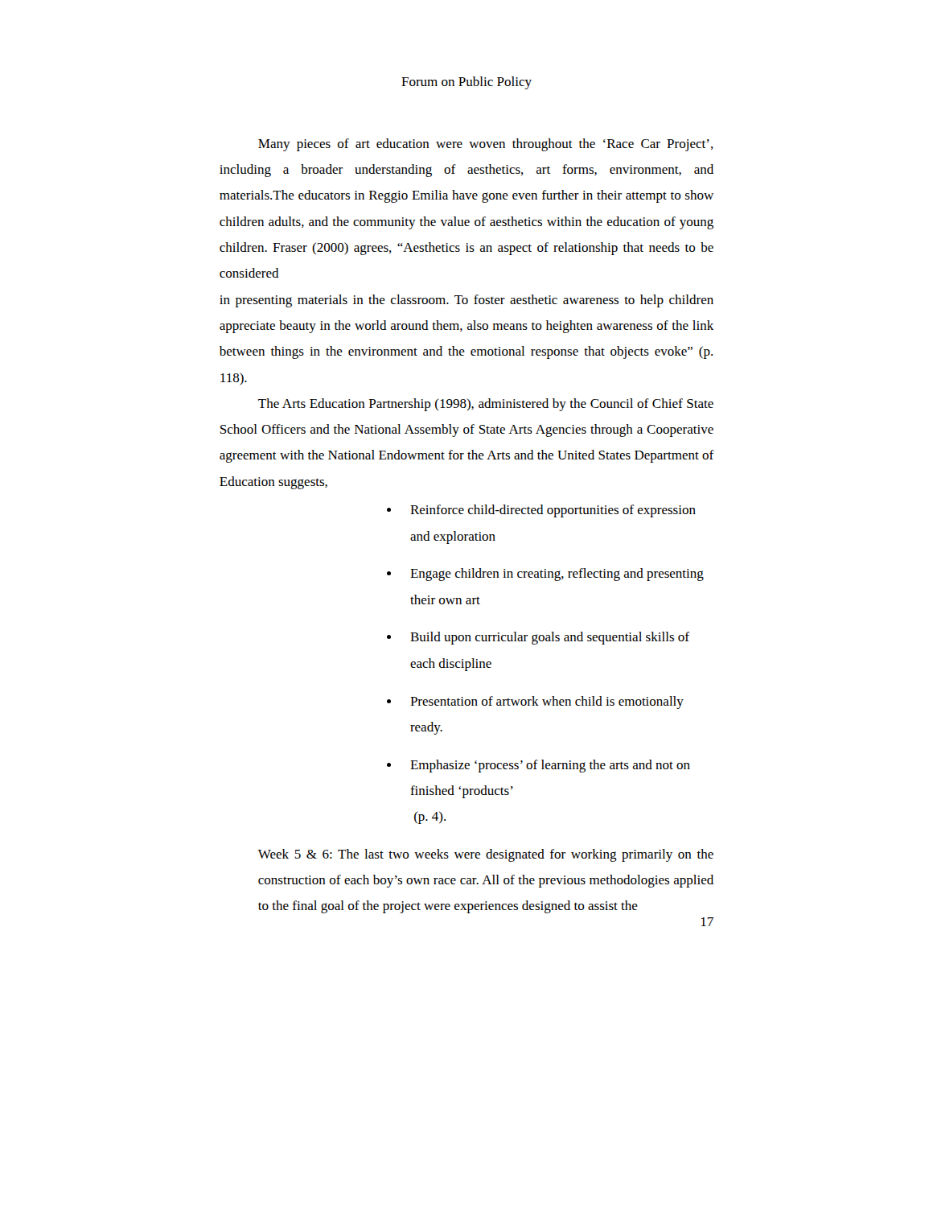Forum on Public Policy
Many pieces of art education were woven throughout the ‘Race Car Project’, including a broader understanding of aesthetics, art forms, environment, and materials.The educators in Reggio Emilia have gone even further in their attempt to show children adults, and the community the value of aesthetics within the education of young children. Fraser (2000) agrees, “Aesthetics is an aspect of relationship that needs to be considered
in presenting materials in the classroom. To foster aesthetic awareness to help children appreciate beauty in the world around them, also means to heighten awareness of the link between things in the environment and the emotional response that objects evoke” (p. 118).
The Arts Education Partnership (1998), administered by the Council of Chief State School Officers and the National Assembly of State Arts Agencies through a Cooperative agreement with the National Endowment for the Arts and the United States Department of Education suggests,
Reinforce child-directed opportunities of expression and exploration
Engage children in creating, reflecting and presenting their own art
Build upon curricular goals and sequential skills of each discipline
Presentation of artwork when child is emotionally ready.
Emphasize ‘process’ of learning the arts and not on finished ‘products’
(p. 4).
Week 5 & 6: The last two weeks were designated for working primarily on the construction of each boy’s own race car. All of the previous methodologies applied to the final goal of the project were experiences designed to assist the
17